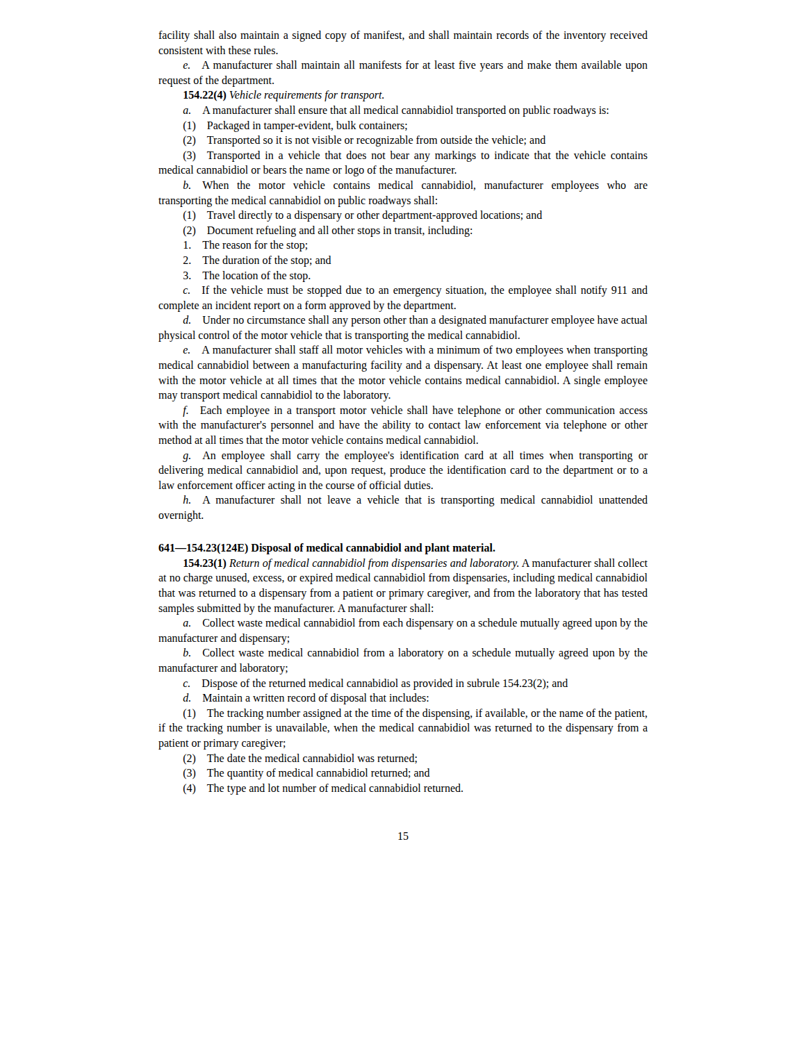facility shall also maintain a signed copy of manifest, and shall maintain records of the inventory received consistent with these rules.
e. A manufacturer shall maintain all manifests for at least five years and make them available upon request of the department.
154.22(4) Vehicle requirements for transport.
a. A manufacturer shall ensure that all medical cannabidiol transported on public roadways is:
(1) Packaged in tamper-evident, bulk containers;
(2) Transported so it is not visible or recognizable from outside the vehicle; and
(3) Transported in a vehicle that does not bear any markings to indicate that the vehicle contains medical cannabidiol or bears the name or logo of the manufacturer.
b. When the motor vehicle contains medical cannabidiol, manufacturer employees who are transporting the medical cannabidiol on public roadways shall:
(1) Travel directly to a dispensary or other department-approved locations; and
(2) Document refueling and all other stops in transit, including:
1. The reason for the stop;
2. The duration of the stop; and
3. The location of the stop.
c. If the vehicle must be stopped due to an emergency situation, the employee shall notify 911 and complete an incident report on a form approved by the department.
d. Under no circumstance shall any person other than a designated manufacturer employee have actual physical control of the motor vehicle that is transporting the medical cannabidiol.
e. A manufacturer shall staff all motor vehicles with a minimum of two employees when transporting medical cannabidiol between a manufacturing facility and a dispensary. At least one employee shall remain with the motor vehicle at all times that the motor vehicle contains medical cannabidiol. A single employee may transport medical cannabidiol to the laboratory.
f. Each employee in a transport motor vehicle shall have telephone or other communication access with the manufacturer's personnel and have the ability to contact law enforcement via telephone or other method at all times that the motor vehicle contains medical cannabidiol.
g. An employee shall carry the employee's identification card at all times when transporting or delivering medical cannabidiol and, upon request, produce the identification card to the department or to a law enforcement officer acting in the course of official duties.
h. A manufacturer shall not leave a vehicle that is transporting medical cannabidiol unattended overnight.
641—154.23(124E) Disposal of medical cannabidiol and plant material.
154.23(1) Return of medical cannabidiol from dispensaries and laboratory. A manufacturer shall collect at no charge unused, excess, or expired medical cannabidiol from dispensaries, including medical cannabidiol that was returned to a dispensary from a patient or primary caregiver, and from the laboratory that has tested samples submitted by the manufacturer. A manufacturer shall:
a. Collect waste medical cannabidiol from each dispensary on a schedule mutually agreed upon by the manufacturer and dispensary;
b. Collect waste medical cannabidiol from a laboratory on a schedule mutually agreed upon by the manufacturer and laboratory;
c. Dispose of the returned medical cannabidiol as provided in subrule 154.23(2); and
d. Maintain a written record of disposal that includes:
(1) The tracking number assigned at the time of the dispensing, if available, or the name of the patient, if the tracking number is unavailable, when the medical cannabidiol was returned to the dispensary from a patient or primary caregiver;
(2) The date the medical cannabidiol was returned;
(3) The quantity of medical cannabidiol returned; and
(4) The type and lot number of medical cannabidiol returned.
15